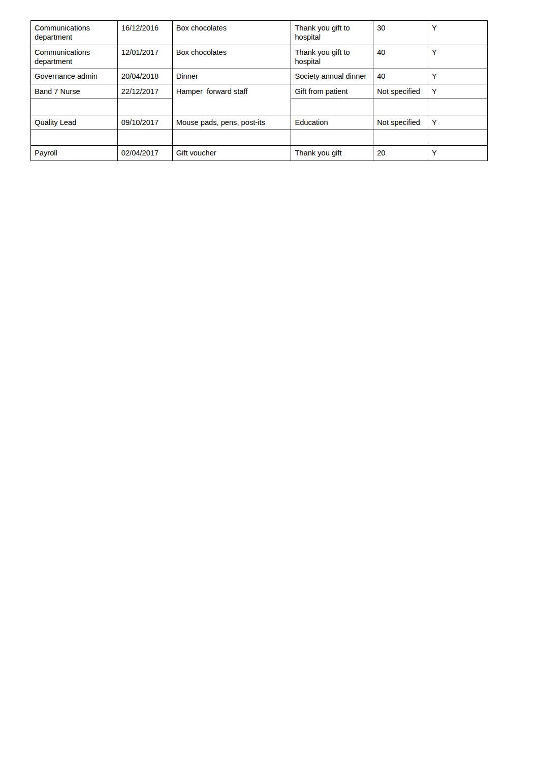| Communications department | 16/12/2016 | Box chocolates | Thank you gift to hospital | 30 | Y |
| Communications department | 12/01/2017 | Box chocolates | Thank you gift to hospital | 40 | Y |
| Governance admin | 20/04/2018 | Dinner | Society annual dinner | 40 | Y |
| Band 7 Nurse | 22/12/2017 | Hamper forward staff | Gift from patient | Not specified | Y |
| Quality Lead | 09/10/2017 | Mouse pads, pens, post-its | Education | Not specified | Y |
| Payroll | 02/04/2017 | Gift voucher | Thank you gift | 20 | Y |